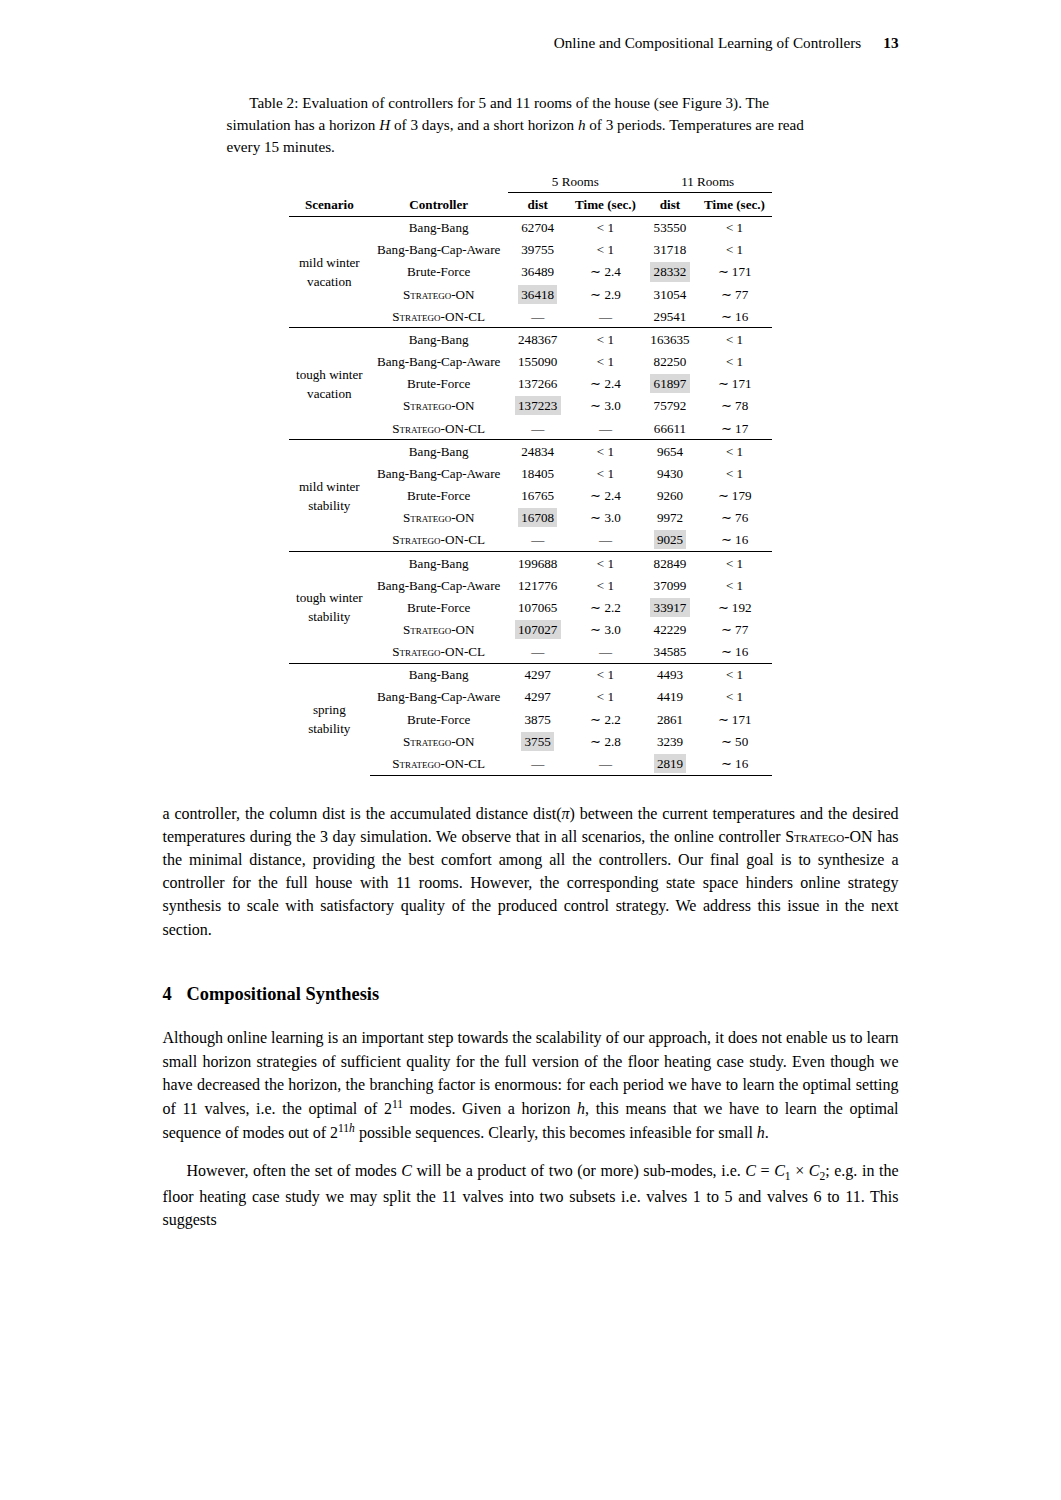Online and Compositional Learning of Controllers 13
Table 2: Evaluation of controllers for 5 and 11 rooms of the house (see Figure 3). The simulation has a horizon H of 3 days, and a short horizon h of 3 periods. Temperatures are read every 15 minutes.
| | | 5 Rooms | 11 Rooms |
| --- | --- | --- | --- |
| Scenario | Controller | dist | Time (sec.) | dist | Time (sec.) |
| mild winter vacation | Bang-Bang | 62704 | < 1 | 53550 | < 1 |
| Bang-Bang-Cap-Aware | 39755 | < 1 | 31718 | < 1 |
| Brute-Force | 36489 | ∼ 2.4 | 28332 | ∼ 171 |
| Stratego-ON | 36418 | ∼ 2.9 | 31054 | ∼ 77 |
| Stratego-ON-CL | — | — | 29541 | ∼ 16 |
| tough winter vacation | Bang-Bang | 248367 | < 1 | 163635 | < 1 |
| Bang-Bang-Cap-Aware | 155090 | < 1 | 82250 | < 1 |
| Brute-Force | 137266 | ∼ 2.4 | 61897 | ∼ 171 |
| Stratego-ON | 137223 | ∼ 3.0 | 75792 | ∼ 78 |
| Stratego-ON-CL | — | — | 66611 | ∼ 17 |
| mild winter stability | Bang-Bang | 24834 | < 1 | 9654 | < 1 |
| Bang-Bang-Cap-Aware | 18405 | < 1 | 9430 | < 1 |
| Brute-Force | 16765 | ∼ 2.4 | 9260 | ∼ 179 |
| Stratego-ON | 16708 | ∼ 3.0 | 9972 | ∼ 76 |
| Stratego-ON-CL | — | — | 9025 | ∼ 16 |
| tough winter stability | Bang-Bang | 199688 | < 1 | 82849 | < 1 |
| Bang-Bang-Cap-Aware | 121776 | < 1 | 37099 | < 1 |
| Brute-Force | 107065 | ∼ 2.2 | 33917 | ∼ 192 |
| Stratego-ON | 107027 | ∼ 3.0 | 42229 | ∼ 77 |
| Stratego-ON-CL | — | — | 34585 | ∼ 16 |
| spring stability | Bang-Bang | 4297 | < 1 | 4493 | < 1 |
| Bang-Bang-Cap-Aware | 4297 | < 1 | 4419 | < 1 |
| Brute-Force | 3875 | ∼ 2.2 | 2861 | ∼ 171 |
| Stratego-ON | 3755 | ∼ 2.8 | 3239 | ∼ 50 |
| Stratego-ON-CL | — | — | 2819 | ∼ 16 |
a controller, the column dist is the accumulated distance dist(π) between the current temperatures and the desired temperatures during the 3 day simulation. We observe that in all scenarios, the online controller Stratego-ON has the minimal distance, providing the best comfort among all the controllers. Our final goal is to synthesize a controller for the full house with 11 rooms. However, the corresponding state space hinders online strategy synthesis to scale with satisfactory quality of the produced control strategy. We address this issue in the next section.
4 Compositional Synthesis
Although online learning is an important step towards the scalability of our approach, it does not enable us to learn small horizon strategies of sufficient quality for the full version of the floor heating case study. Even though we have decreased the horizon, the branching factor is enormous: for each period we have to learn the optimal setting of 11 valves, i.e. the optimal of 211 modes. Given a horizon h, this means that we have to learn the optimal sequence of modes out of 211h possible sequences. Clearly, this becomes infeasible for small h.
However, often the set of modes C will be a product of two (or more) sub-modes, i.e. C = C1 × C2; e.g. in the floor heating case study we may split the 11 valves into two subsets i.e. valves 1 to 5 and valves 6 to 11. This suggests